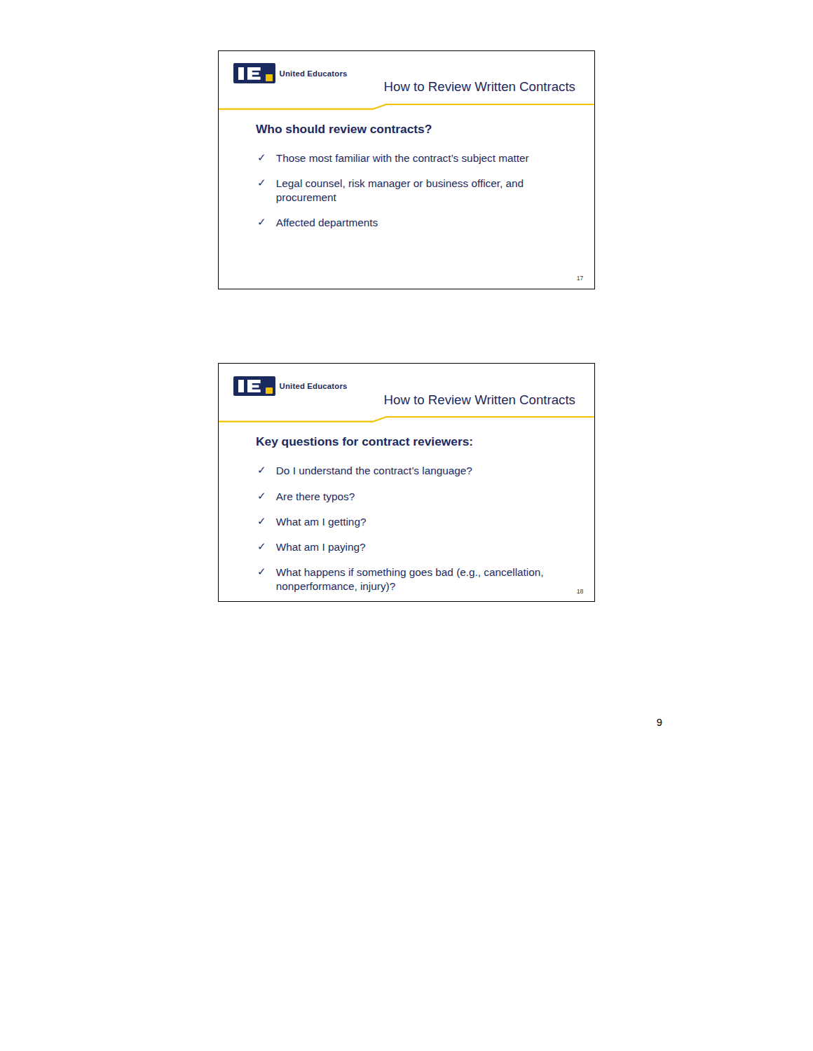United Educators
How to Review Written Contracts
Who should review contracts?
Those most familiar with the contract’s subject matter
Legal counsel, risk manager or business officer, and procurement
Affected departments
17
United Educators
How to Review Written Contracts
Key questions for contract reviewers:
Do I understand the contract’s language?
Are there typos?
What am I getting?
What am I paying?
What happens if something goes bad (e.g., cancellation, nonperformance, injury)?
18
9